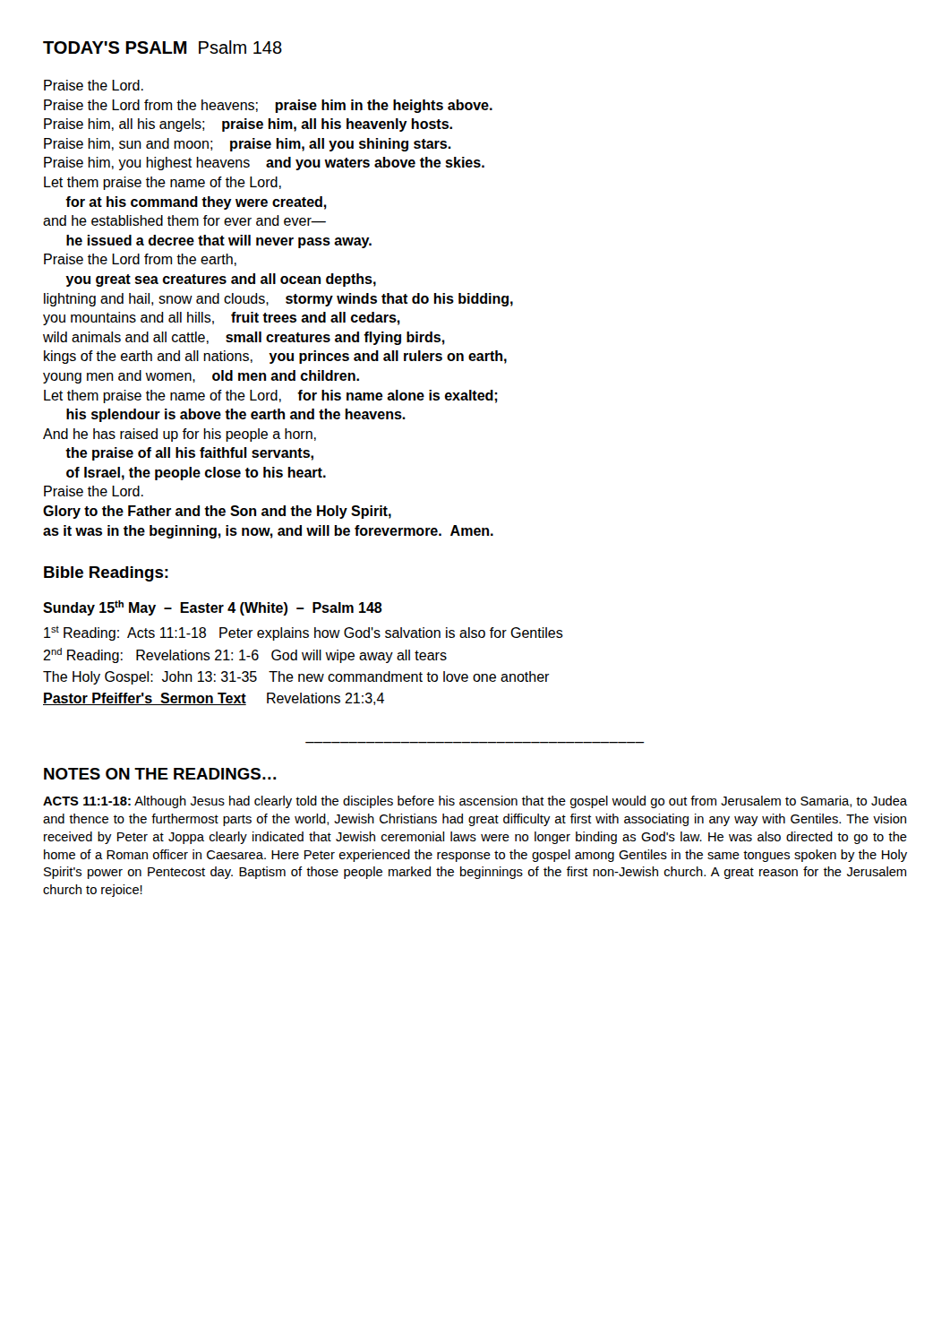TODAY'S PSALM Psalm 148
Praise the Lord.
Praise the Lord from the heavens; praise him in the heights above.
Praise him, all his angels; praise him, all his heavenly hosts.
Praise him, sun and moon; praise him, all you shining stars.
Praise him, you highest heavens and you waters above the skies.
Let them praise the name of the Lord,
for at his command they were created,
and he established them for ever and ever—
he issued a decree that will never pass away.
Praise the Lord from the earth,
you great sea creatures and all ocean depths,
lightning and hail, snow and clouds, stormy winds that do his bidding,
you mountains and all hills, fruit trees and all cedars,
wild animals and all cattle, small creatures and flying birds,
kings of the earth and all nations, you princes and all rulers on earth,
young men and women, old men and children.
Let them praise the name of the Lord, for his name alone is exalted;
his splendour is above the earth and the heavens.
And he has raised up for his people a horn,
the praise of all his faithful servants,
of Israel, the people close to his heart.
Praise the Lord.
Glory to the Father and the Son and the Holy Spirit,
as it was in the beginning, is now, and will be forevermore. Amen.
Bible Readings:
Sunday 15th May – Easter 4 (White) – Psalm 148
1st Reading: Acts 11:1-18 Peter explains how God's salvation is also for Gentiles
2nd Reading: Revelations 21: 1-6 God will wipe away all tears
The Holy Gospel: John 13: 31-35 The new commandment to love one another
Pastor Pfeiffer's Sermon Text Revelations 21:3,4
_______________________________________
NOTES ON THE READINGS…
ACTS 11:1-18: Although Jesus had clearly told the disciples before his ascension that the gospel would go out from Jerusalem to Samaria, to Judea and thence to the furthermost parts of the world, Jewish Christians had great difficulty at first with associating in any way with Gentiles. The vision received by Peter at Joppa clearly indicated that Jewish ceremonial laws were no longer binding as God's law. He was also directed to go to the home of a Roman officer in Caesarea. Here Peter experienced the response to the gospel among Gentiles in the same tongues spoken by the Holy Spirit's power on Pentecost day. Baptism of those people marked the beginnings of the first non-Jewish church. A great reason for the Jerusalem church to rejoice!